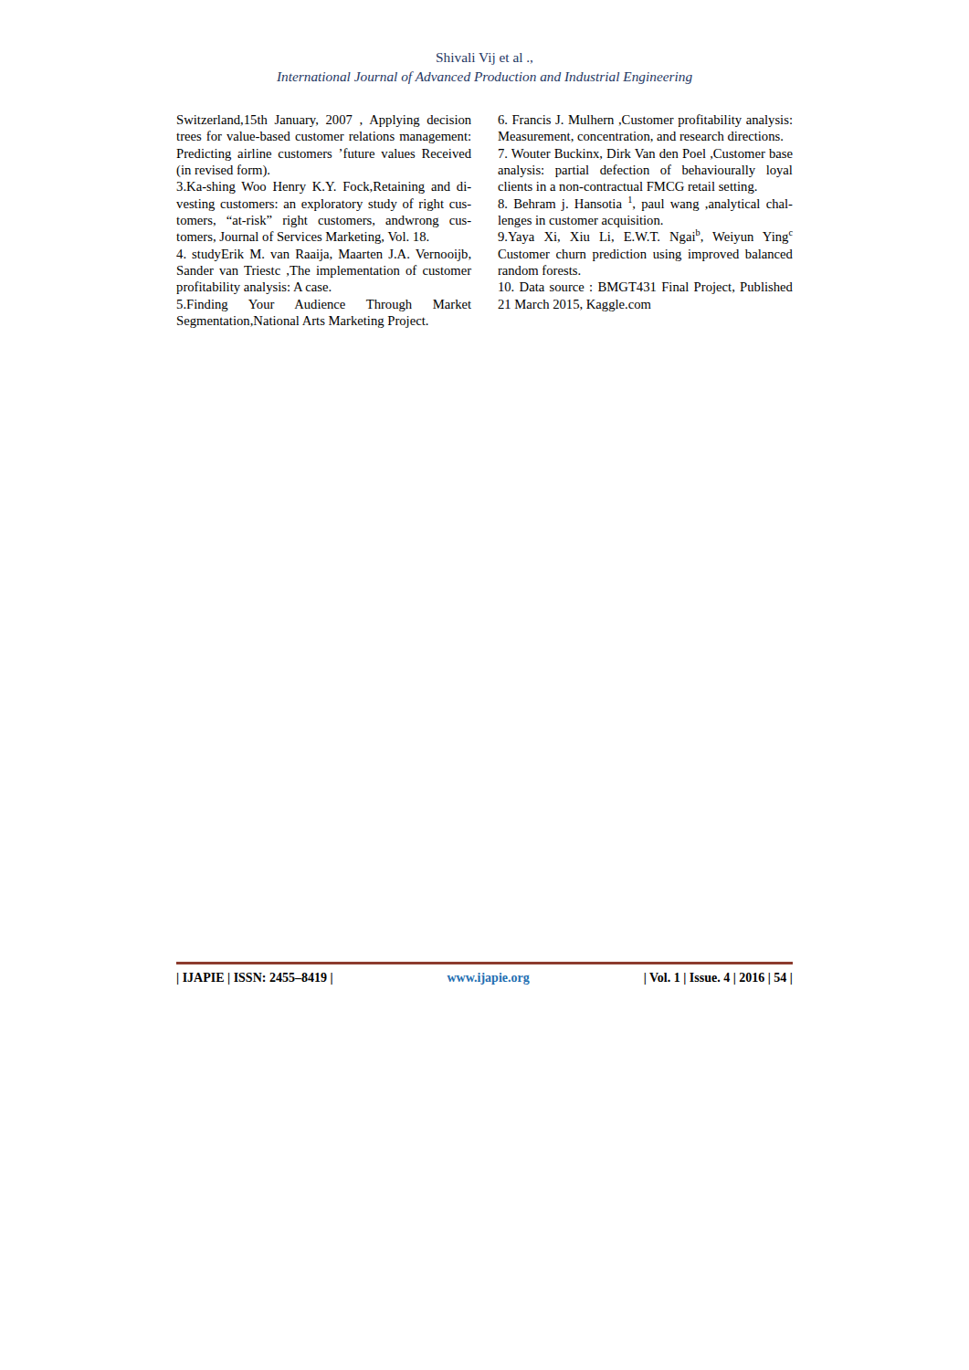Shivali Vij et al .,
International Journal of Advanced Production and Industrial Engineering
Switzerland,15th January, 2007 , Applying decision trees for value-based customer relations management: Predicting airline customers ’future values Received (in revised form).
3.Ka-shing Woo Henry K.Y. Fock,Retaining and divesting customers: an exploratory study of right customers, “at-risk” right customers, andwrong customers, Journal of Services Marketing, Vol. 18.
4. studyErik M. van Raaija, Maarten J.A. Vernooijb, Sander van Triestc ,The implementation of customer profitability analysis: A case.
5.Finding Your Audience Through Market Segmentation,National Arts Marketing Project.
6. Francis J. Mulhern ,Customer profitability analysis: Measurement, concentration, and research directions.
7. Wouter Buckinx, Dirk Van den Poel ,Customer base analysis: partial defection of behaviourally loyal clients in a non-contractual FMCG retail setting.
8. Behram j. Hansotia 1, paul wang ,analytical challenges in customer acquisition.
9.Yaya Xi, Xiu Li, E.W.T. Ngaib, Weiyun Yingc Customer churn prediction using improved balanced random forests.
10. Data source : BMGT431 Final Project, Published 21 March 2015, Kaggle.com
| IJAPIE | ISSN: 2455–8419 | www.ijapie.org | Vol. 1 | Issue. 4 | 2016 | 54 |